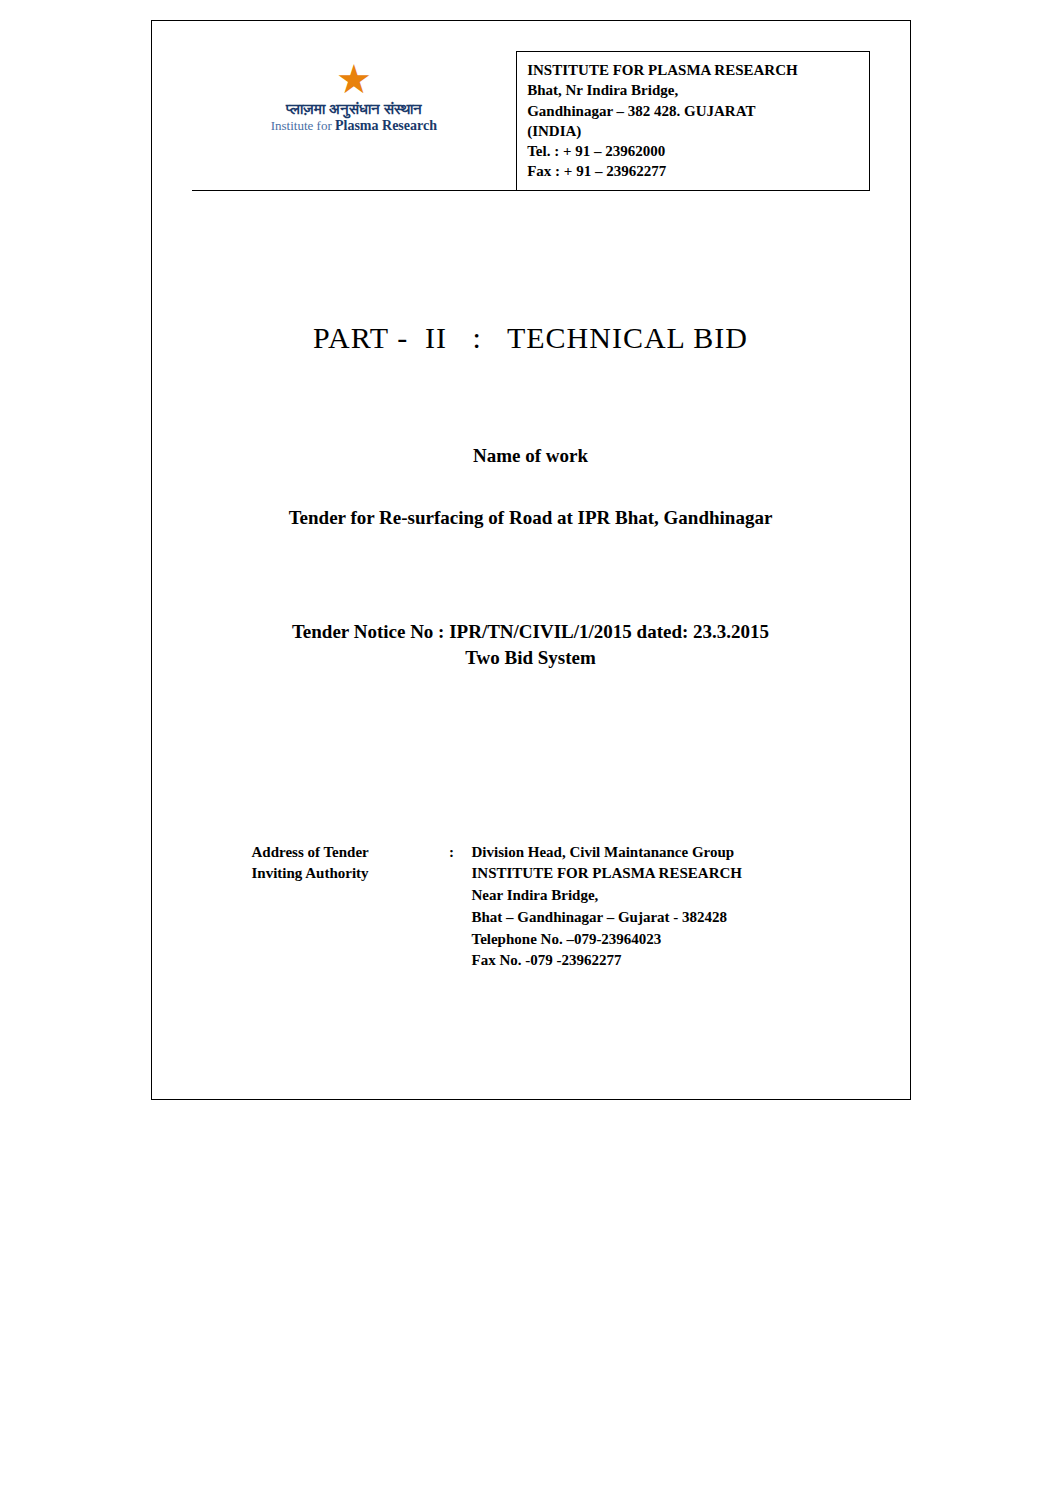| ★ प्लाज़मा अनुसंधान संस्थान Institute for Plasma Research | INSTITUTE FOR PLASMA RESEARCH Bhat, Nr Indira Bridge, Gandhinagar – 382 428. GUJARAT (INDIA) Tel. : + 91 – 23962000 Fax : + 91 – 23962277 |
PART - II : TECHNICAL BID
Name of work
Tender for Re-surfacing of Road at IPR Bhat, Gandhinagar
Tender Notice No : IPR/TN/CIVIL/1/2015 dated: 23.3.2015
Two Bid System
| Address of Tender Inviting Authority | : | Division Head, Civil Maintanance Group INSTITUTE FOR PLASMA RESEARCH Near Indira Bridge, Bhat – Gandhinagar – Gujarat - 382428 Telephone No. –079-23964023 Fax No. -079 -23962277 |